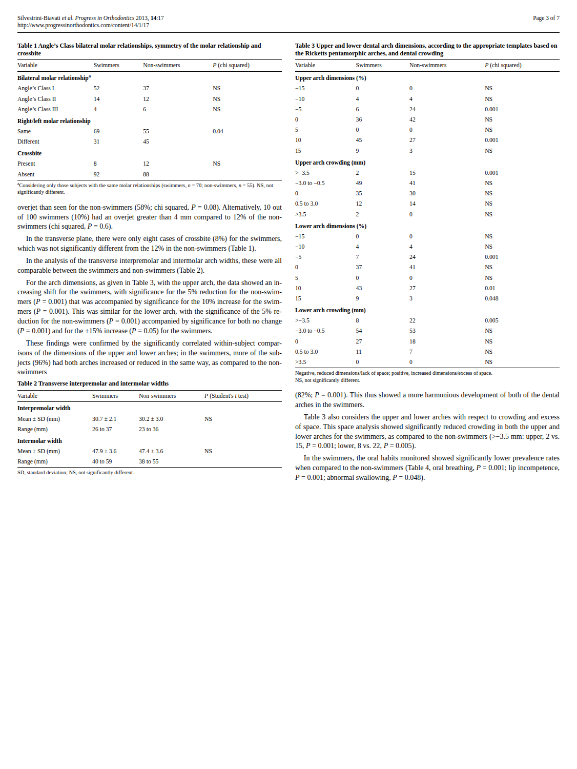Silvestrini-Biavati et al. Progress in Orthodontics 2013, 14:17
http://www.progressinorthodontics.com/content/14/1/17
Page 3 of 7
Table 1 Angle’s Class bilateral molar relationships, symmetry of the molar relationship and crossbite
| Variable | Swimmers | Non-swimmers | P (chi squared) |
| --- | --- | --- | --- |
| Bilateral molar relationship a |
| Angle’s Class I | 52 | 37 | NS |
| Angle’s Class II | 14 | 12 | NS |
| Angle’s Class III | 4 | 6 | NS |
| Right/left molar relationship |
| Same | 69 | 55 | 0.04 |
| Different | 31 | 45 | |
| Crossbite |
| Present | 8 | 12 | NS |
| Absent | 92 | 88 | |
aConsidering only those subjects with the same molar relationships (swimmers, n = 70; non-swimmers, n = 55). NS, not significantly different.
overjet than seen for the non-swimmers (58%; chi squared, P = 0.08). Alternatively, 10 out of 100 swimmers (10%) had an overjet greater than 4 mm compared to 12% of the non-swimmers (chi squared, P = 0.6).
In the transverse plane, there were only eight cases of crossbite (8%) for the swimmers, which was not significantly different from the 12% in the non-swimmers (Table 1).
In the analysis of the transverse interpremolar and intermolar arch widths, these were all comparable between the swimmers and non-swimmers (Table 2).
For the arch dimensions, as given in Table 3, with the upper arch, the data showed an increasing shift for the swimmers, with significance for the 5% reduction for the non-swimmers (P = 0.001) that was accompanied by significance for the 10% increase for the swimmers (P = 0.001). This was similar for the lower arch, with the significance of the 5% reduction for the non-swimmers (P = 0.001) accompanied by significance for both no change (P = 0.001) and for the +15% increase (P = 0.05) for the swimmers.
These findings were confirmed by the significantly correlated within-subject comparisons of the dimensions of the upper and lower arches; in the swimmers, more of the subjects (96%) had both arches increased or reduced in the same way, as compared to the non-swimmers
Table 2 Transverse interpremolar and intermolar widths
| Variable | Swimmers | Non-swimmers | P (Student's t test) |
| --- | --- | --- | --- |
| Interpremolar width |
| Mean ± SD (mm) | 30.7 ± 2.1 | 30.2 ± 3.0 | NS |
| Range (mm) | 26 to 37 | 23 to 36 | |
| Intermolar width |
| Mean ± SD (mm) | 47.9 ± 3.6 | 47.4 ± 3.6 | NS |
| Range (mm) | 40 to 59 | 38 to 55 | |
SD, standard deviation; NS, not significantly different.
Table 3 Upper and lower dental arch dimensions, according to the appropriate templates based on the Ricketts pentamorphic arches, and dental crowding
| Variable | Swimmers | Non-swimmers | P (chi squared) |
| --- | --- | --- | --- |
| Upper arch dimensions (%) |
| −15 | 0 | 0 | NS |
| −10 | 4 | 4 | NS |
| −5 | 6 | 24 | 0.001 |
| 0 | 36 | 42 | NS |
| 5 | 0 | 0 | NS |
| 10 | 45 | 27 | 0.001 |
| 15 | 9 | 3 | NS |
| Upper arch crowding (mm) |
| >−3.5 | 2 | 15 | 0.001 |
| −3.0 to −0.5 | 49 | 41 | NS |
| 0 | 35 | 30 | NS |
| 0.5 to 3.0 | 12 | 14 | NS |
| >3.5 | 2 | 0 | NS |
| Lower arch dimensions (%) |
| −15 | 0 | 0 | NS |
| −10 | 4 | 4 | NS |
| −5 | 7 | 24 | 0.001 |
| 0 | 37 | 41 | NS |
| 5 | 0 | 0 | NS |
| 10 | 43 | 27 | 0.01 |
| 15 | 9 | 3 | 0.048 |
| Lower arch crowding (mm) |
| >−3.5 | 8 | 22 | 0.005 |
| −3.0 to −0.5 | 54 | 53 | NS |
| 0 | 27 | 18 | NS |
| 0.5 to 3.0 | 11 | 7 | NS |
| >3.5 | 0 | 0 | NS |
Negative, reduced dimensions/lack of space; positive, increased dimensions/excess of space.
NS, not significantly different.
(82%; P = 0.001). This thus showed a more harmonious development of both of the dental arches in the swimmers.
Table 3 also considers the upper and lower arches with respect to crowding and excess of space. This space analysis showed significantly reduced crowding in both the upper and lower arches for the swimmers, as compared to the non-swimmers (>−3.5 mm: upper, 2 vs. 15, P = 0.001; lower, 8 vs. 22, P = 0.005).
In the swimmers, the oral habits monitored showed significantly lower prevalence rates when compared to the non-swimmers (Table 4, oral breathing, P = 0.001; lip incompetence, P = 0.001; abnormal swallowing, P = 0.048).